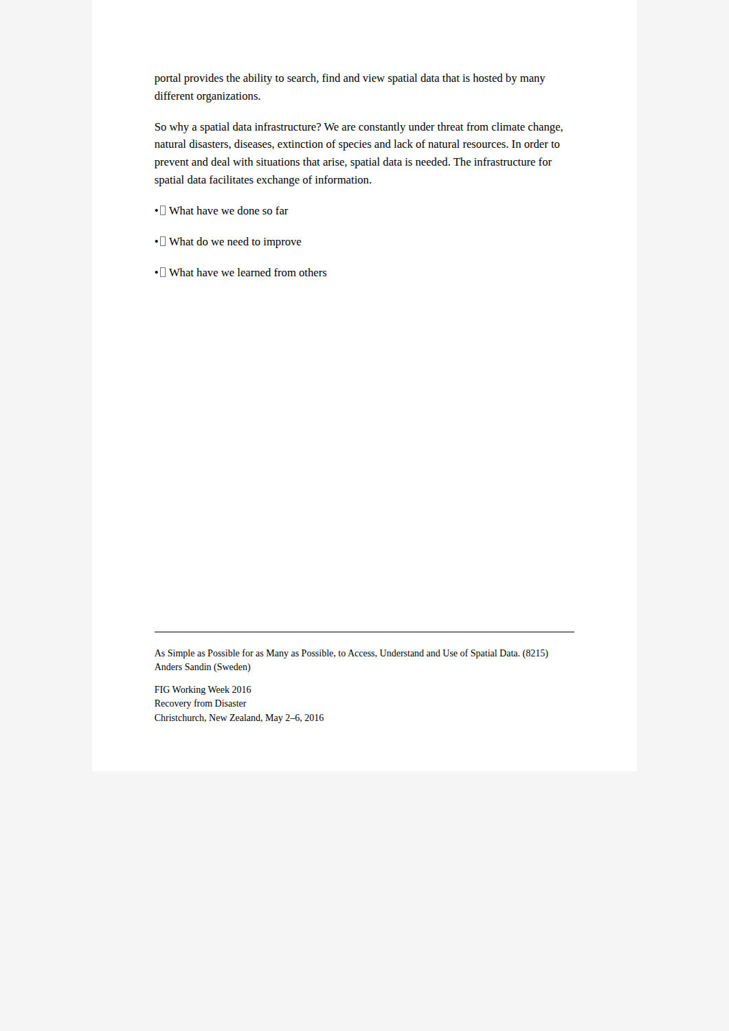portal provides the ability to search, find and view spatial data that is hosted by many different organizations.
So why a spatial data infrastructure? We are constantly under threat from climate change, natural disasters, diseases, extinction of species and lack of natural resources. In order to prevent and deal with situations that arise, spatial data is needed. The infrastructure for spatial data facilitates exchange of information.
• What have we done so far
• What do we need to improve
• What have we learned from others
As Simple as Possible for as Many as Possible, to Access, Understand and Use of Spatial Data. (8215) Anders Sandin (Sweden)
FIG Working Week 2016 Recovery from Disaster Christchurch, New Zealand, May 2–6, 2016